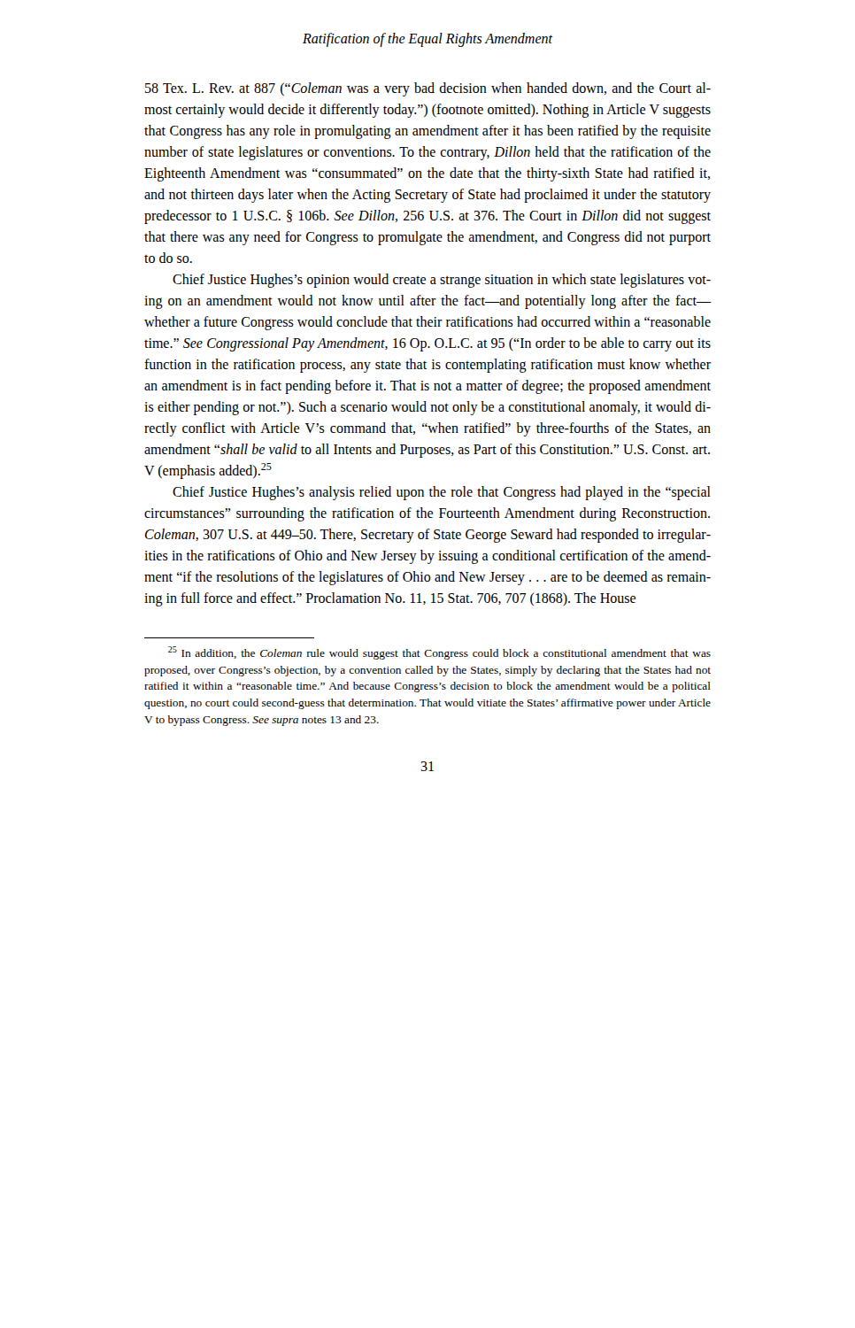Ratification of the Equal Rights Amendment
58 Tex. L. Rev. at 887 (“Coleman was a very bad decision when handed down, and the Court almost certainly would decide it differently today.”) (footnote omitted). Nothing in Article V suggests that Congress has any role in promulgating an amendment after it has been ratified by the requisite number of state legislatures or conventions. To the contrary, Dillon held that the ratification of the Eighteenth Amendment was “consummated” on the date that the thirty-sixth State had ratified it, and not thirteen days later when the Acting Secretary of State had proclaimed it under the statutory predecessor to 1 U.S.C. § 106b. See Dillon, 256 U.S. at 376. The Court in Dillon did not suggest that there was any need for Congress to promulgate the amendment, and Congress did not purport to do so.
Chief Justice Hughes’s opinion would create a strange situation in which state legislatures voting on an amendment would not know until after the fact—and potentially long after the fact—whether a future Congress would conclude that their ratifications had occurred within a “reasonable time.” See Congressional Pay Amendment, 16 Op. O.L.C. at 95 (“In order to be able to carry out its function in the ratification process, any state that is contemplating ratification must know whether an amendment is in fact pending before it. That is not a matter of degree; the proposed amendment is either pending or not.”). Such a scenario would not only be a constitutional anomaly, it would directly conflict with Article V’s command that, “when ratified” by three-fourths of the States, an amendment “shall be valid to all Intents and Purposes, as Part of this Constitution.” U.S. Const. art. V (emphasis added).25
Chief Justice Hughes’s analysis relied upon the role that Congress had played in the “special circumstances” surrounding the ratification of the Fourteenth Amendment during Reconstruction. Coleman, 307 U.S. at 449–50. There, Secretary of State George Seward had responded to irregularities in the ratifications of Ohio and New Jersey by issuing a conditional certification of the amendment “if the resolutions of the legislatures of Ohio and New Jersey . . . are to be deemed as remaining in full force and effect.” Proclamation No. 11, 15 Stat. 706, 707 (1868). The House
25 In addition, the Coleman rule would suggest that Congress could block a constitutional amendment that was proposed, over Congress’s objection, by a convention called by the States, simply by declaring that the States had not ratified it within a “reasonable time.” And because Congress’s decision to block the amendment would be a political question, no court could second-guess that determination. That would vitiate the States’ affirmative power under Article V to bypass Congress. See supra notes 13 and 23.
31